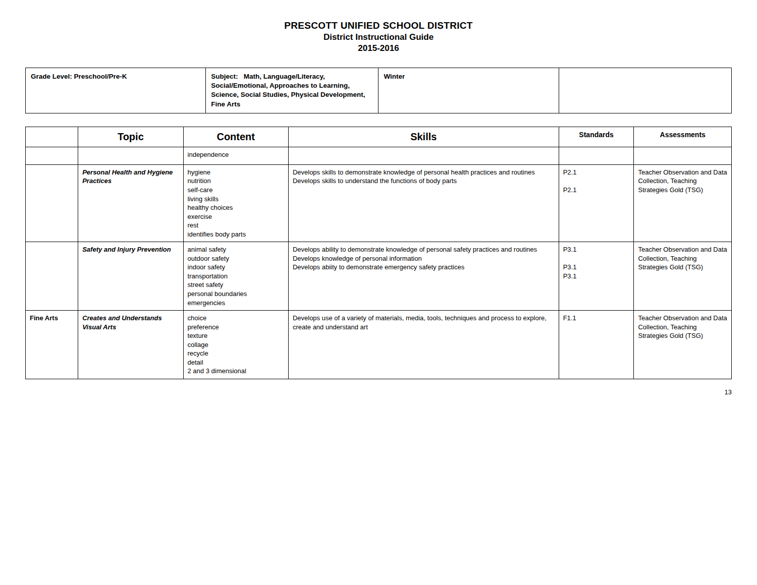PRESCOTT UNIFIED SCHOOL DISTRICT
District Instructional Guide
2015-2016
| Grade Level: Preschool/Pre-K | Subject: Math, Language/Literacy, Social/Emotional, Approaches to Learning, Science, Social Studies, Physical Development, Fine Arts | Winter | |
| | Topic | Content | Skills | Standards | Assessments |
| --- | --- | --- | --- | --- | --- |
| | | independence | | | |
| | Personal Health and Hygiene Practices | hygiene nutrition self-care living skills healthy choices exercise rest identifies body parts | Develops skills to demonstrate knowledge of personal health practices and routines Develops skills to understand the functions of body parts | P2.1 P2.1 | Teacher Observation and Data Collection, Teaching Strategies Gold (TSG) |
| | Safety and Injury Prevention | animal safety outdoor safety indoor safety transportation street safety personal boundaries emergencies | Develops ability to demonstrate knowledge of personal safety practices and routines Develops knowledge of personal information Develops abiity to demonstrate emergency safety practices | P3.1 P3.1 P3.1 | Teacher Observation and Data Collection, Teaching Strategies Gold (TSG) |
| Fine Arts | Creates and Understands Visual Arts | choice preference texture collage recycle detail 2 and 3 dimensional | Develops use of a variety of materials, media, tools, techniques and process to explore, create and understand art | F1.1 | Teacher Observation and Data Collection, Teaching Strategies Gold (TSG) |
13